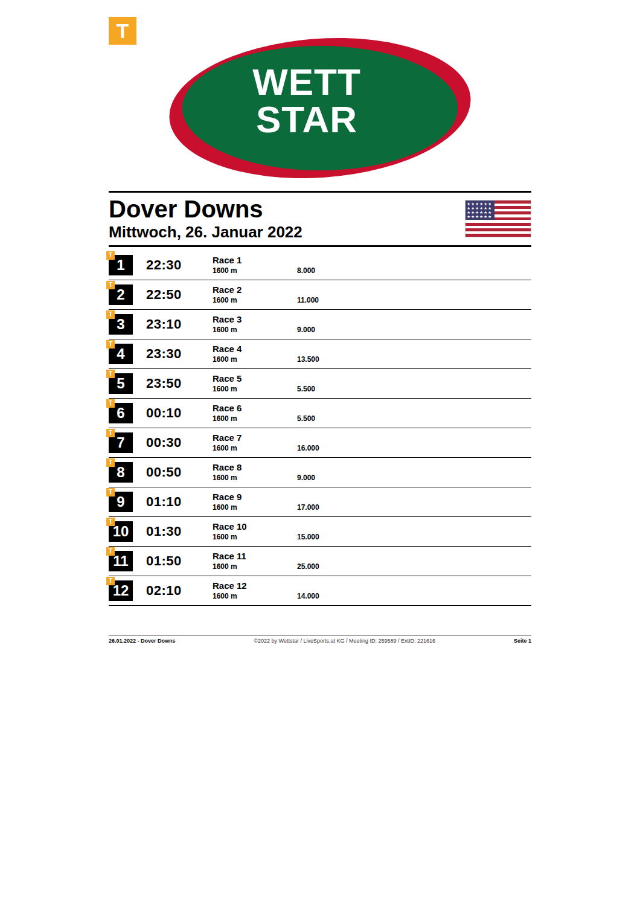T
WETT STAR
Dover Downs
Mittwoch, 26. Januar 2022
★★★★★★
★★★★★★
★★★★★★
★★★★★★
| T 1 | 22:30 | Race 1 1600 m 8.000 |
| T 2 | 22:50 | Race 2 1600 m 11.000 |
| T 3 | 23:10 | Race 3 1600 m 9.000 |
| T 4 | 23:30 | Race 4 1600 m 13.500 |
| T 5 | 23:50 | Race 5 1600 m 5.500 |
| T 6 | 00:10 | Race 6 1600 m 5.500 |
| T 7 | 00:30 | Race 7 1600 m 16.000 |
| T 8 | 00:50 | Race 8 1600 m 9.000 |
| T 9 | 01:10 | Race 9 1600 m 17.000 |
| T 10 | 01:30 | Race 10 1600 m 15.000 |
| T 11 | 01:50 | Race 11 1600 m 25.000 |
| T 12 | 02:10 | Race 12 1600 m 14.000 |
26.01.2022 - Dover Downs
©2022 by Wettstar / LiveSports.at KG / Meeting ID: 259589 / ExtID: 221616
Seite 1